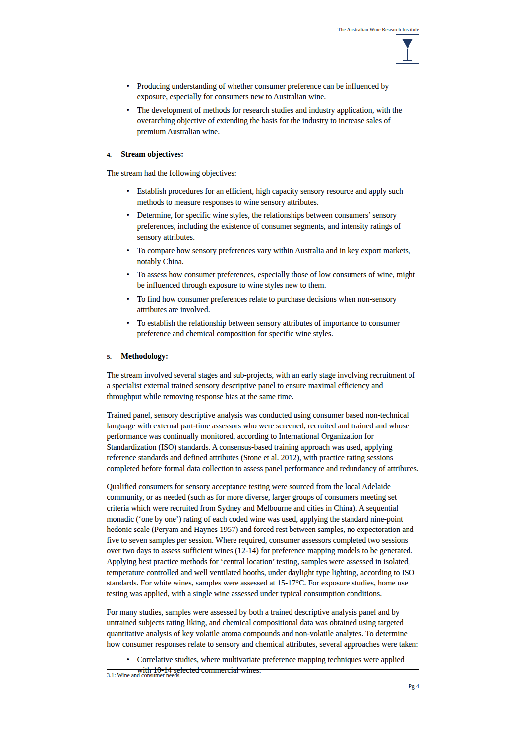The Australian Wine Research Institute
Producing understanding of whether consumer preference can be influenced by exposure, especially for consumers new to Australian wine.
The development of methods for research studies and industry application, with the overarching objective of extending the basis for the industry to increase sales of premium Australian wine.
4. Stream objectives:
The stream had the following objectives:
Establish procedures for an efficient, high capacity sensory resource and apply such methods to measure responses to wine sensory attributes.
Determine, for specific wine styles, the relationships between consumers’ sensory preferences, including the existence of consumer segments, and intensity ratings of sensory attributes.
To compare how sensory preferences vary within Australia and in key export markets, notably China.
To assess how consumer preferences, especially those of low consumers of wine, might be influenced through exposure to wine styles new to them.
To find how consumer preferences relate to purchase decisions when non-sensory attributes are involved.
To establish the relationship between sensory attributes of importance to consumer preference and chemical composition for specific wine styles.
5. Methodology:
The stream involved several stages and sub-projects, with an early stage involving recruitment of a specialist external trained sensory descriptive panel to ensure maximal efficiency and throughput while removing response bias at the same time.
Trained panel, sensory descriptive analysis was conducted using consumer based non-technical language with external part-time assessors who were screened, recruited and trained and whose performance was continually monitored, according to International Organization for Standardization (ISO) standards. A consensus-based training approach was used, applying reference standards and defined attributes (Stone et al. 2012), with practice rating sessions completed before formal data collection to assess panel performance and redundancy of attributes.
Qualified consumers for sensory acceptance testing were sourced from the local Adelaide community, or as needed (such as for more diverse, larger groups of consumers meeting set criteria which were recruited from Sydney and Melbourne and cities in China). A sequential monadic (‘one by one’) rating of each coded wine was used, applying the standard nine-point hedonic scale (Peryam and Haynes 1957) and forced rest between samples, no expectoration and five to seven samples per session. Where required, consumer assessors completed two sessions over two days to assess sufficient wines (12-14) for preference mapping models to be generated. Applying best practice methods for ‘central location’ testing, samples were assessed in isolated, temperature controlled and well ventilated booths, under daylight type lighting, according to ISO standards. For white wines, samples were assessed at 15-17°C. For exposure studies, home use testing was applied, with a single wine assessed under typical consumption conditions.
For many studies, samples were assessed by both a trained descriptive analysis panel and by untrained subjects rating liking, and chemical compositional data was obtained using targeted quantitative analysis of key volatile aroma compounds and non-volatile analytes. To determine how consumer responses relate to sensory and chemical attributes, several approaches were taken:
Correlative studies, where multivariate preference mapping techniques were applied with 10-14 selected commercial wines.
3.1: Wine and consumer needs
Pg 4